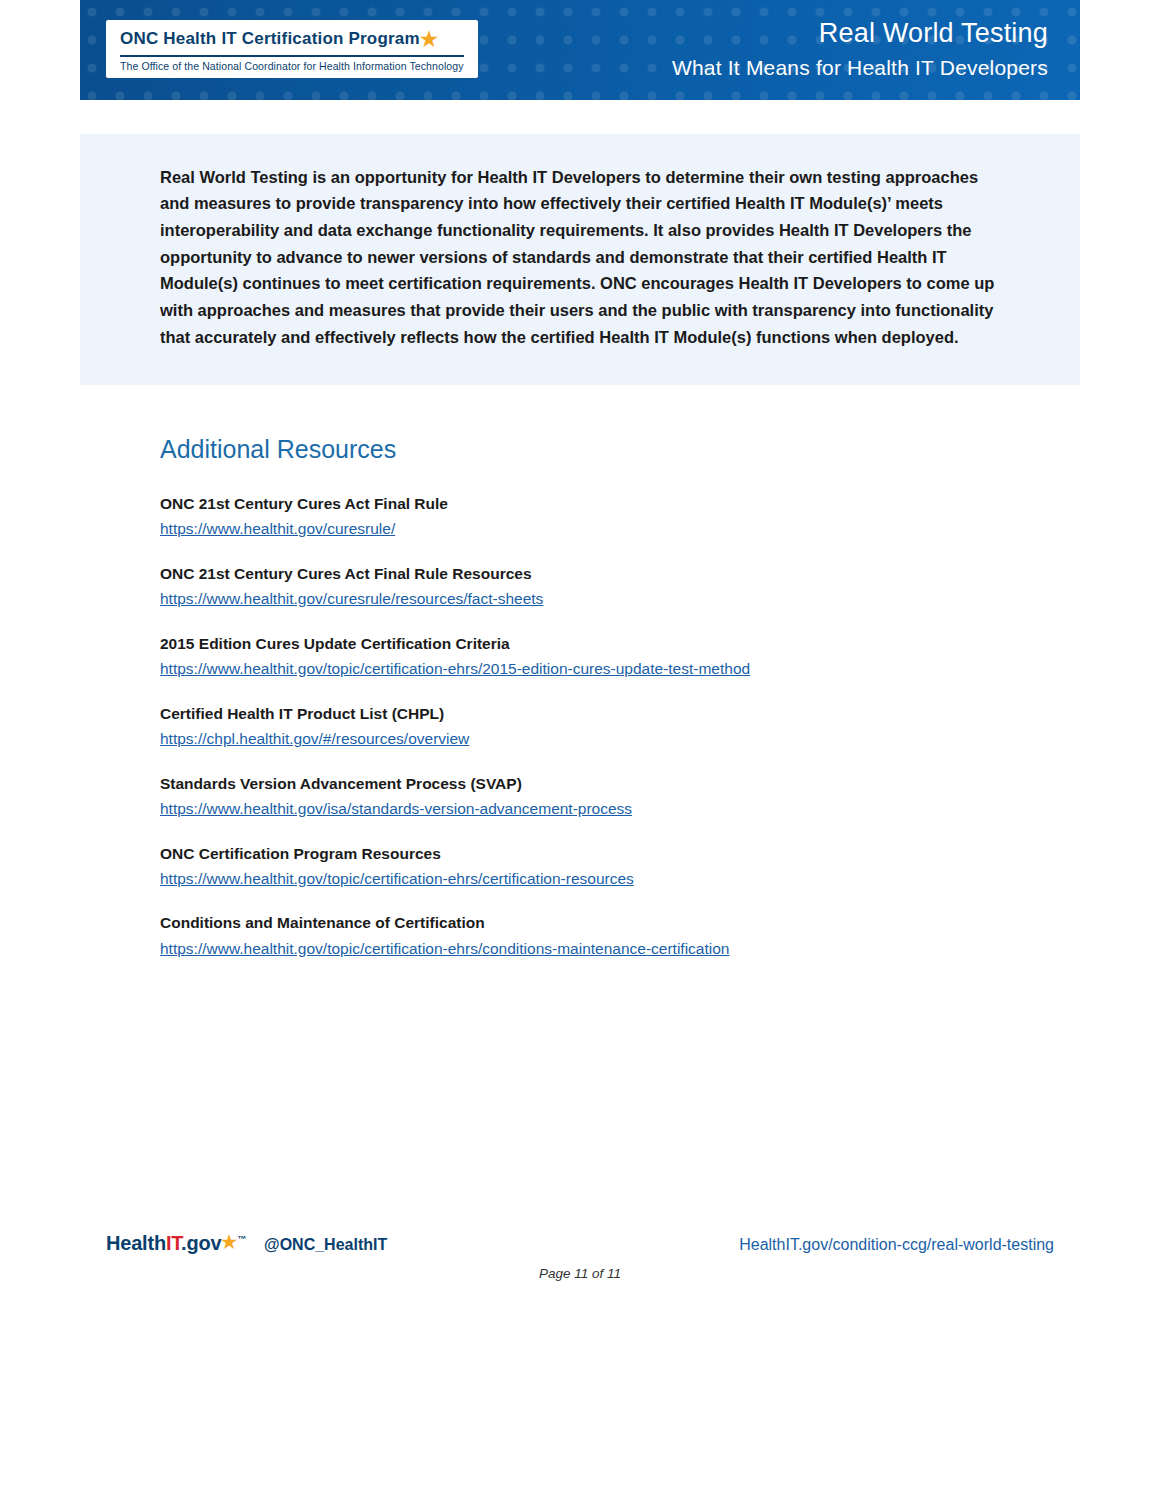ONC Health IT Certification Program★
The Office of the National Coordinator for Health Information Technology
Real World Testing
What It Means for Health IT Developers
Real World Testing is an opportunity for Health IT Developers to determine their own testing approaches and measures to provide transparency into how effectively their certified Health IT Module(s)’ meets interoperability and data exchange functionality requirements. It also provides Health IT Developers the opportunity to advance to newer versions of standards and demonstrate that their certified Health IT Module(s) continues to meet certification requirements. ONC encourages Health IT Developers to come up with approaches and measures that provide their users and the public with transparency into functionality that accurately and effectively reflects how the certified Health IT Module(s) functions when deployed.
Additional Resources
ONC 21st Century Cures Act Final Rule
https://www.healthit.gov/curesrule/
ONC 21st Century Cures Act Final Rule Resources
https://www.healthit.gov/curesrule/resources/fact-sheets
2015 Edition Cures Update Certification Criteria
https://www.healthit.gov/topic/certification-ehrs/2015-edition-cures-update-test-method
Certified Health IT Product List (CHPL)
https://chpl.healthit.gov/#/resources/overview
Standards Version Advancement Process (SVAP)
https://www.healthit.gov/isa/standards-version-advancement-process
ONC Certification Program Resources
https://www.healthit.gov/topic/certification-ehrs/certification-resources
Conditions and Maintenance of Certification
https://www.healthit.gov/topic/certification-ehrs/conditions-maintenance-certification
HealthIT.gov★™
@ONC_HealthIT
HealthIT.gov/condition-ccg/real-world-testing
Page 11 of 11